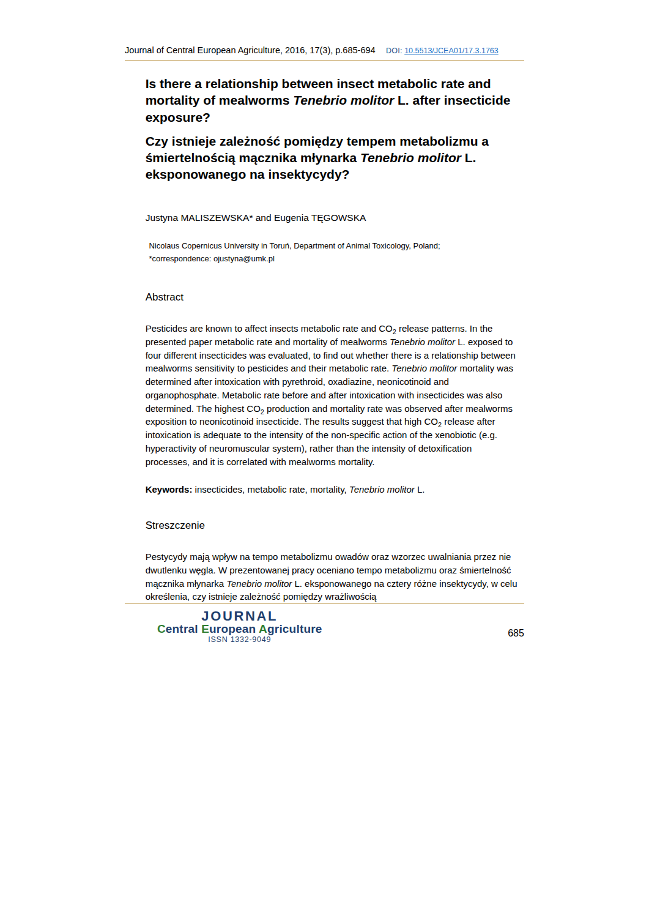Journal of Central European Agriculture, 2016, 17(3), p.685-694 DOI: 10.5513/JCEA01/17.3.1763
Is there a relationship between insect metabolic rate and mortality of mealworms Tenebrio molitor L. after insecticide exposure?
Czy istnieje zależność pomiędzy tempem metabolizmu a śmiertelnością mącznika młynarka Tenebrio molitor L. eksponowanego na insektycydy?
Justyna MALISZEWSKA* and Eugenia TĘGOWSKA
Nicolaus Copernicus University in Toruń, Department of Animal Toxicology, Poland;
*correspondence: ojustyna@umk.pl
Abstract
Pesticides are known to affect insects metabolic rate and CO2 release patterns. In the presented paper metabolic rate and mortality of mealworms Tenebrio molitor L. exposed to four different insecticides was evaluated, to find out whether there is a relationship between mealworms sensitivity to pesticides and their metabolic rate. Tenebrio molitor mortality was determined after intoxication with pyrethroid, oxadiazine, neonicotinoid and organophosphate. Metabolic rate before and after intoxication with insecticides was also determined. The highest CO2 production and mortality rate was observed after mealworms exposition to neonicotinoid insecticide. The results suggest that high CO2 release after intoxication is adequate to the intensity of the non-specific action of the xenobiotic (e.g. hyperactivity of neuromuscular system), rather than the intensity of detoxification processes, and it is correlated with mealworms mortality.
Keywords: insecticides, metabolic rate, mortality, Tenebrio molitor L.
Streszczenie
Pestycydy mają wpływ na tempo metabolizmu owadów oraz wzorzec uwalniania przez nie dwutlenku węgla. W prezentowanej pracy oceniano tempo metabolizmu oraz śmiertelność mącznika młynarka Tenebrio molitor L. eksponowanego na cztery różne insektycydy, w celu określenia, czy istnieje zależność pomiędzy wrażliwością
JOURNAL
Central European Agriculture
ISSN 1332-9049
685